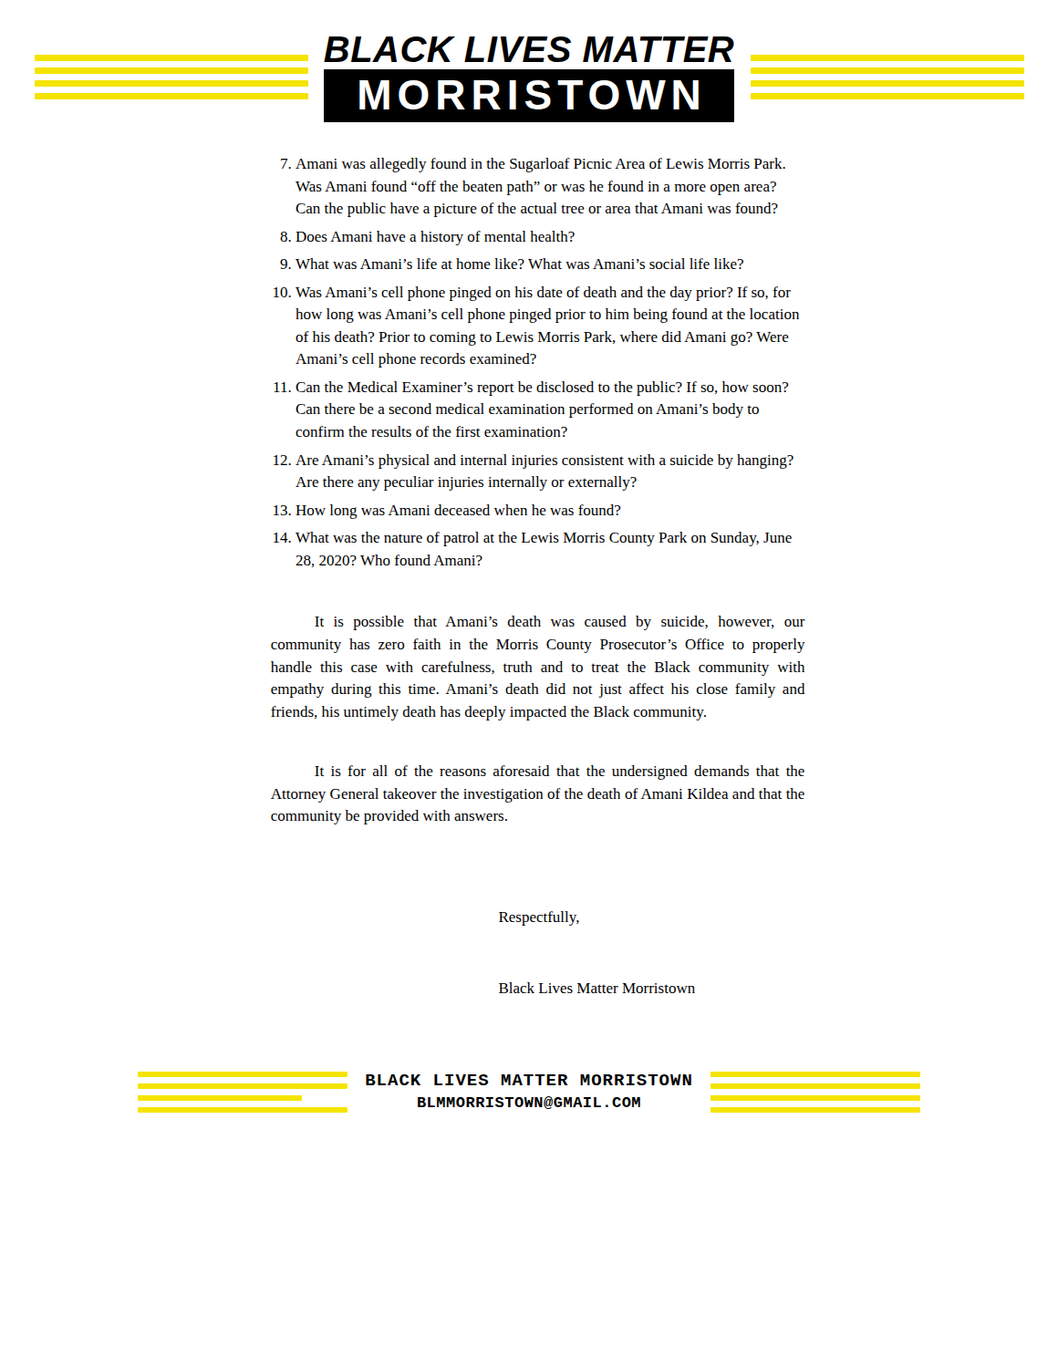BLACK LIVES MATTER
MORRISTOWN
Amani was allegedly found in the Sugarloaf Picnic Area of Lewis Morris Park. Was Amani found “off the beaten path” or was he found in a more open area? Can the public have a picture of the actual tree or area that Amani was found?
Does Amani have a history of mental health?
What was Amani’s life at home like? What was Amani’s social life like?
Was Amani’s cell phone pinged on his date of death and the day prior? If so, for how long was Amani’s cell phone pinged prior to him being found at the location of his death? Prior to coming to Lewis Morris Park, where did Amani go? Were Amani’s cell phone records examined?
Can the Medical Examiner’s report be disclosed to the public? If so, how soon? Can there be a second medical examination performed on Amani’s body to confirm the results of the first examination?
Are Amani’s physical and internal injuries consistent with a suicide by hanging? Are there any peculiar injuries internally or externally?
How long was Amani deceased when he was found?
What was the nature of patrol at the Lewis Morris County Park on Sunday, June 28, 2020? Who found Amani?
It is possible that Amani’s death was caused by suicide, however, our community has zero faith in the Morris County Prosecutor’s Office to properly handle this case with carefulness, truth and to treat the Black community with empathy during this time. Amani’s death did not just affect his close family and friends, his untimely death has deeply impacted the Black community.
It is for all of the reasons aforesaid that the undersigned demands that the Attorney General takeover the investigation of the death of Amani Kildea and that the community be provided with answers.
Respectfully,
Black Lives Matter Morristown
BLACK LIVES MATTER MORRISTOWN
BLMMORRISTOWN@GMAIL.COM